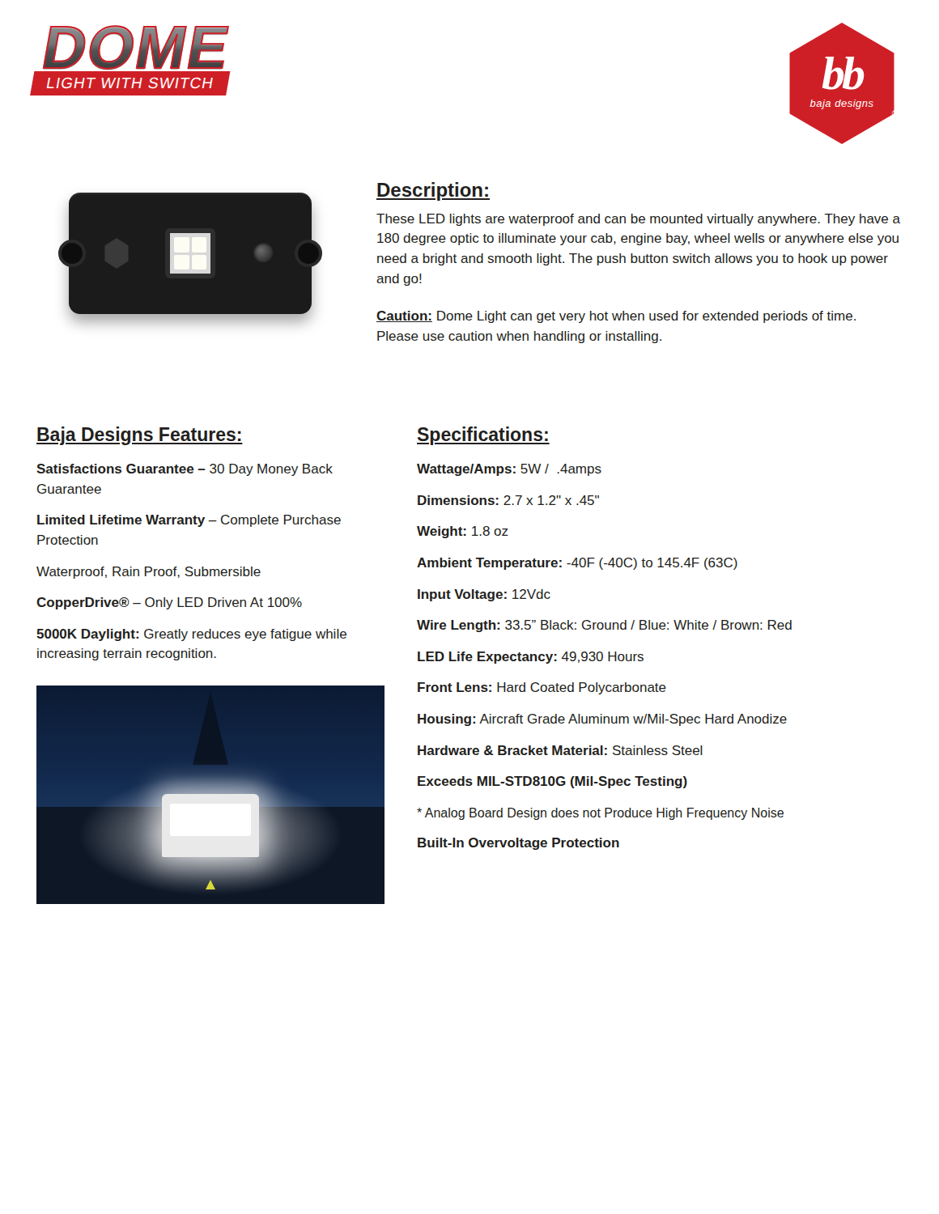DOME LIGHT WITH SWITCH
bb baja designs
®
Description:
These LED lights are waterproof and can be mounted virtually anywhere. They have a 180 degree optic to illuminate your cab, engine bay, wheel wells or anywhere else you need a bright and smooth light. The push button switch allows you to hook up power and go!
Caution: Dome Light can get very hot when used for extended periods of time. Please use caution when handling or installing.
Baja Designs Features:
Satisfactions Guarantee – 30 Day Money Back Guarantee
Limited Lifetime Warranty – Complete Purchase Protection
Waterproof, Rain Proof, Submersible
CopperDrive® – Only LED Driven At 100%
5000K Daylight: Greatly reduces eye fatigue while increasing terrain recognition.
Specifications:
Wattage/Amps: 5W / .4amps
Dimensions: 2.7 x 1.2" x .45"
Weight: 1.8 oz
Ambient Temperature: -40F (-40C) to 145.4F (63C)
Input Voltage: 12Vdc
Wire Length: 33.5” Black: Ground / Blue: White / Brown: Red
LED Life Expectancy: 49,930 Hours
Front Lens: Hard Coated Polycarbonate
Housing: Aircraft Grade Aluminum w/Mil-Spec Hard Anodize
Hardware & Bracket Material: Stainless Steel
Exceeds MIL-STD810G (Mil-Spec Testing)
* Analog Board Design does not Produce High Frequency Noise
Built-In Overvoltage Protection